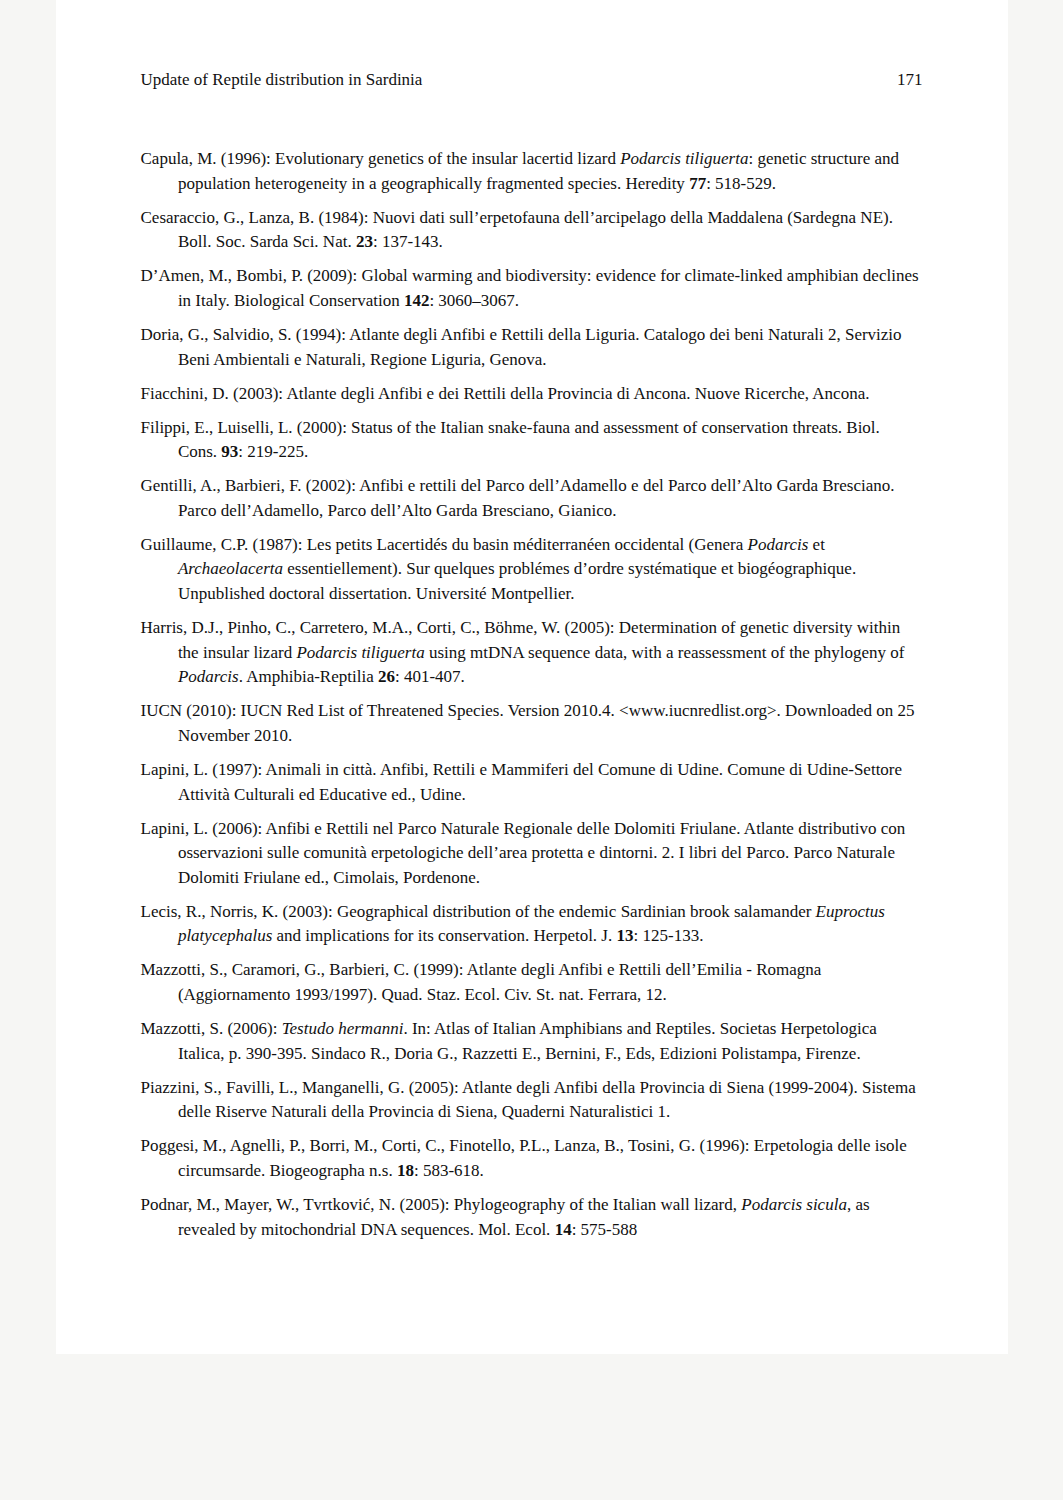Update of Reptile distribution in Sardinia 171
Capula, M. (1996): Evolutionary genetics of the insular lacertid lizard Podarcis tiliguerta: genetic structure and population heterogeneity in a geographically fragmented species. Heredity 77: 518-529.
Cesaraccio, G., Lanza, B. (1984): Nuovi dati sull’erpetofauna dell’arcipelago della Maddalena (Sardegna NE). Boll. Soc. Sarda Sci. Nat. 23: 137-143.
D’Amen, M., Bombi, P. (2009): Global warming and biodiversity: evidence for climate-linked amphibian declines in Italy. Biological Conservation 142: 3060–3067.
Doria, G., Salvidio, S. (1994): Atlante degli Anfibi e Rettili della Liguria. Catalogo dei beni Naturali 2, Servizio Beni Ambientali e Naturali, Regione Liguria, Genova.
Fiacchini, D. (2003): Atlante degli Anfibi e dei Rettili della Provincia di Ancona. Nuove Ricerche, Ancona.
Filippi, E., Luiselli, L. (2000): Status of the Italian snake-fauna and assessment of conservation threats. Biol. Cons. 93: 219-225.
Gentilli, A., Barbieri, F. (2002): Anfibi e rettili del Parco dell’Adamello e del Parco dell’Alto Garda Bresciano. Parco dell’Adamello, Parco dell’Alto Garda Bresciano, Gianico.
Guillaume, C.P. (1987): Les petits Lacertidés du basin méditerranéen occidental (Genera Podarcis et Archaeolacerta essentiellement). Sur quelques problémes d’ordre systématique et biogéographique. Unpublished doctoral dissertation. Université Montpellier.
Harris, D.J., Pinho, C., Carretero, M.A., Corti, C., Böhme, W. (2005): Determination of genetic diversity within the insular lizard Podarcis tiliguerta using mtDNA sequence data, with a reassessment of the phylogeny of Podarcis. Amphibia-Reptilia 26: 401-407.
IUCN (2010): IUCN Red List of Threatened Species. Version 2010.4. <www.iucnredlist.org>. Downloaded on 25 November 2010.
Lapini, L. (1997): Animali in città. Anfibi, Rettili e Mammiferi del Comune di Udine. Comune di Udine-Settore Attività Culturali ed Educative ed., Udine.
Lapini, L. (2006): Anfibi e Rettili nel Parco Naturale Regionale delle Dolomiti Friulane. Atlante distributivo con osservazioni sulle comunità erpetologiche dell’area protetta e dintorni. 2. I libri del Parco. Parco Naturale Dolomiti Friulane ed., Cimolais, Pordenone.
Lecis, R., Norris, K. (2003): Geographical distribution of the endemic Sardinian brook salamander Euproctus platycephalus and implications for its conservation. Herpetol. J. 13: 125-133.
Mazzotti, S., Caramori, G., Barbieri, C. (1999): Atlante degli Anfibi e Rettili dell’Emilia - Romagna (Aggiornamento 1993/1997). Quad. Staz. Ecol. Civ. St. nat. Ferrara, 12.
Mazzotti, S. (2006): Testudo hermanni. In: Atlas of Italian Amphibians and Reptiles. Societas Herpetologica Italica, p. 390-395. Sindaco R., Doria G., Razzetti E., Bernini, F., Eds, Edizioni Polistampa, Firenze.
Piazzini, S., Favilli, L., Manganelli, G. (2005): Atlante degli Anfibi della Provincia di Siena (1999-2004). Sistema delle Riserve Naturali della Provincia di Siena, Quaderni Naturalistici 1.
Poggesi, M., Agnelli, P., Borri, M., Corti, C., Finotello, P.L., Lanza, B., Tosini, G. (1996): Erpetologia delle isole circumsarde. Biogeographa n.s. 18: 583-618.
Podnar, M., Mayer, W., Tvrtković, N. (2005): Phylogeography of the Italian wall lizard, Podarcis sicula, as revealed by mitochondrial DNA sequences. Mol. Ecol. 14: 575-588